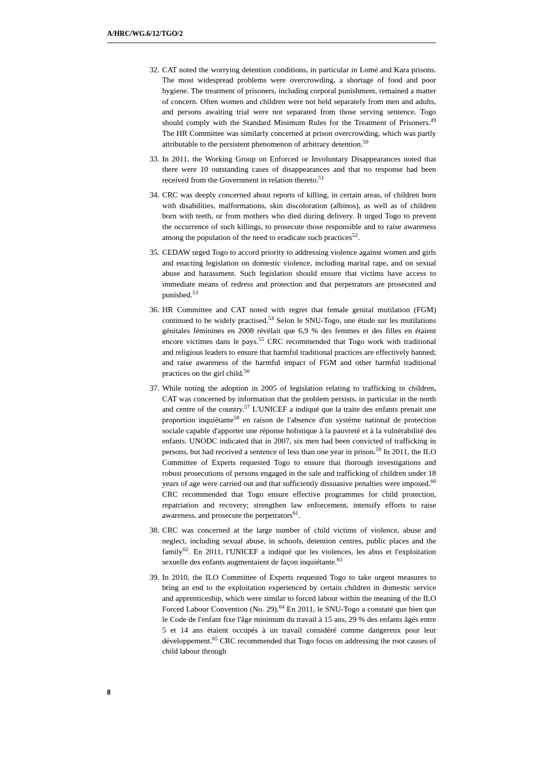A/HRC/WG.6/12/TGO/2
32. CAT noted the worrying detention conditions, in particular in Lomé and Kara prisons. The most widespread problems were overcrowding, a shortage of food and poor hygiene. The treatment of prisoners, including corporal punishment, remained a matter of concern. Often women and children were not held separately from men and adults, and persons awaiting trial were not separated from those serving sentence. Togo should comply with the Standard Minimum Rules for the Treatment of Prisoners.49 The HR Committee was similarly concerned at prison overcrowding, which was partly attributable to the persistent phenomenon of arbitrary detention.50
33. In 2011, the Working Group on Enforced or Involuntary Disappearances noted that there were 10 outstanding cases of disappearances and that no response had been received from the Government in relation thereto.51
34. CRC was deeply concerned about reports of killing, in certain areas, of children born with disabilities, malformations, skin discoloration (albinos), as well as of children born with teeth, or from mothers who died during delivery. It urged Togo to prevent the occurrence of such killings, to prosecute those responsible and to raise awareness among the population of the need to eradicate such practices52.
35. CEDAW urged Togo to accord priority to addressing violence against women and girls and enacting legislation on domestic violence, including marital rape, and on sexual abuse and harassment. Such legislation should ensure that victims have access to immediate means of redress and protection and that perpetrators are prosecuted and punished.53
36. HR Committee and CAT noted with regret that female genital mutilation (FGM) continued to be widely practised.54 Selon le SNU-Togo, une étude sur les mutilations génitales féminines en 2008 révélait que 6,9 % des femmes et des filles en étaient encore victimes dans le pays.55 CRC recommended that Togo work with traditional and religious leaders to ensure that harmful traditional practices are effectively banned; and raise awareness of the harmful impact of FGM and other harmful traditional practices on the girl child.56
37. While noting the adoption in 2005 of legislation relating to trafficking in children, CAT was concerned by information that the problem persists, in particular in the north and centre of the country.57 L'UNICEF a indiqué que la traite des enfants prenait une proportion inquiétante58 en raison de l'absence d'un système national de protection sociale capable d'apporter une réponse holistique à la pauvreté et à la vulnérabilité des enfants. UNODC indicated that in 2007, six men had been convicted of trafficking in persons, but had received a sentence of less than one year in prison.59 In 2011, the ILO Committee of Experts requested Togo to ensure that thorough investigations and robust prosecutions of persons engaged in the sale and trafficking of children under 18 years of age were carried out and that sufficiently dissuasive penalties were imposed.60 CRC recommended that Togo ensure effective programmes for child protection, repatriation and recovery; strengthen law enforcement, intensify efforts to raise awareness, and prosecute the perpetrators61.
38. CRC was concerned at the large number of child victims of violence, abuse and neglect, including sexual abuse, in schools, detention centres, public places and the family62. En 2011, l'UNICEF a indiqué que les violences, les abus et l'exploitation sexuelle des enfants augmentaient de façon inquiétante.63
39. In 2010, the ILO Committee of Experts requested Togo to take urgent measures to bring an end to the exploitation experienced by certain children in domestic service and apprenticeship, which were similar to forced labour within the meaning of the ILO Forced Labour Convention (No. 29).64 En 2011, le SNU-Togo a constaté que bien que le Code de l'enfant fixe l'âge minimum du travail à 15 ans, 29 % des enfants âgés entre 5 et 14 ans étaient occupés à un travail considéré comme dangereux pour leur développement.65 CRC recommended that Togo focus on addressing the root causes of child labour through
8